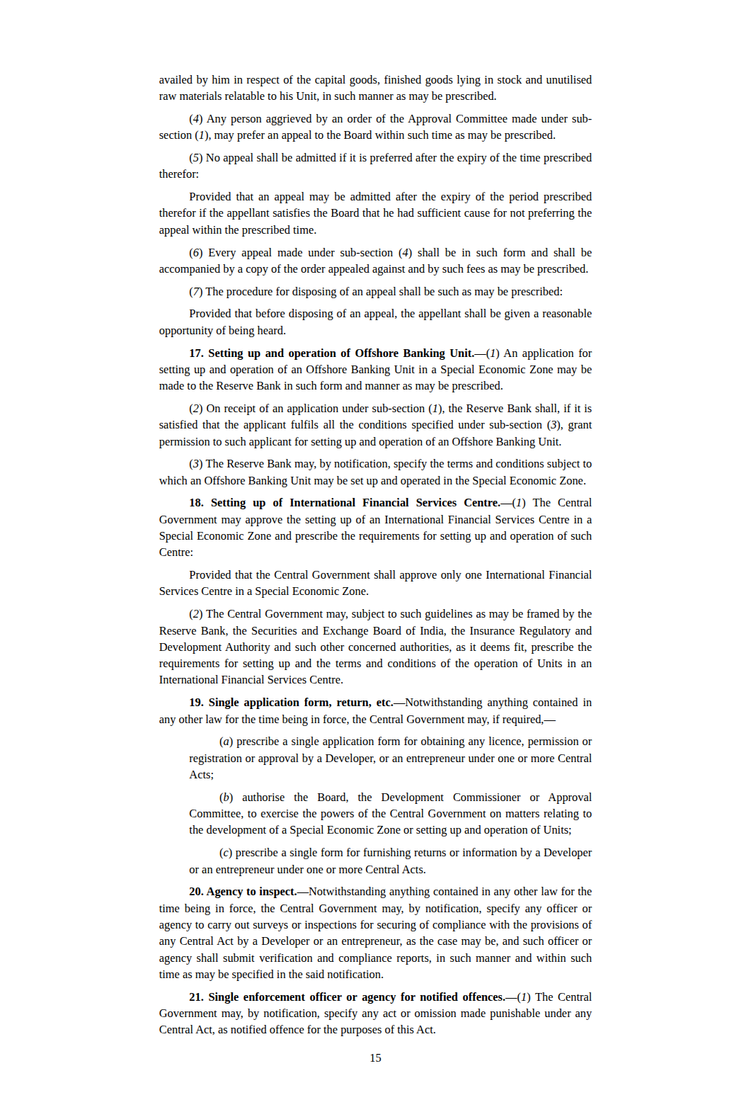availed by him in respect of the capital goods, finished goods lying in stock and unutilised raw materials relatable to his Unit, in such manner as may be prescribed.
(4) Any person aggrieved by an order of the Approval Committee made under sub-section (1), may prefer an appeal to the Board within such time as may be prescribed.
(5) No appeal shall be admitted if it is preferred after the expiry of the time prescribed therefor:
Provided that an appeal may be admitted after the expiry of the period prescribed therefor if the appellant satisfies the Board that he had sufficient cause for not preferring the appeal within the prescribed time.
(6) Every appeal made under sub-section (4) shall be in such form and shall be accompanied by a copy of the order appealed against and by such fees as may be prescribed.
(7) The procedure for disposing of an appeal shall be such as may be prescribed:
Provided that before disposing of an appeal, the appellant shall be given a reasonable opportunity of being heard.
17. Setting up and operation of Offshore Banking Unit.—(1) An application for setting up and operation of an Offshore Banking Unit in a Special Economic Zone may be made to the Reserve Bank in such form and manner as may be prescribed.
(2) On receipt of an application under sub-section (1), the Reserve Bank shall, if it is satisfied that the applicant fulfils all the conditions specified under sub-section (3), grant permission to such applicant for setting up and operation of an Offshore Banking Unit.
(3) The Reserve Bank may, by notification, specify the terms and conditions subject to which an Offshore Banking Unit may be set up and operated in the Special Economic Zone.
18. Setting up of International Financial Services Centre.—(1) The Central Government may approve the setting up of an International Financial Services Centre in a Special Economic Zone and prescribe the requirements for setting up and operation of such Centre:
Provided that the Central Government shall approve only one International Financial Services Centre in a Special Economic Zone.
(2) The Central Government may, subject to such guidelines as may be framed by the Reserve Bank, the Securities and Exchange Board of India, the Insurance Regulatory and Development Authority and such other concerned authorities, as it deems fit, prescribe the requirements for setting up and the terms and conditions of the operation of Units in an International Financial Services Centre.
19. Single application form, return, etc.—Notwithstanding anything contained in any other law for the time being in force, the Central Government may, if required,—
(a) prescribe a single application form for obtaining any licence, permission or registration or approval by a Developer, or an entrepreneur under one or more Central Acts;
(b) authorise the Board, the Development Commissioner or Approval Committee, to exercise the powers of the Central Government on matters relating to the development of a Special Economic Zone or setting up and operation of Units;
(c) prescribe a single form for furnishing returns or information by a Developer or an entrepreneur under one or more Central Acts.
20. Agency to inspect.—Notwithstanding anything contained in any other law for the time being in force, the Central Government may, by notification, specify any officer or agency to carry out surveys or inspections for securing of compliance with the provisions of any Central Act by a Developer or an entrepreneur, as the case may be, and such officer or agency shall submit verification and compliance reports, in such manner and within such time as may be specified in the said notification.
21. Single enforcement officer or agency for notified offences.—(1) The Central Government may, by notification, specify any act or omission made punishable under any Central Act, as notified offence for the purposes of this Act.
15